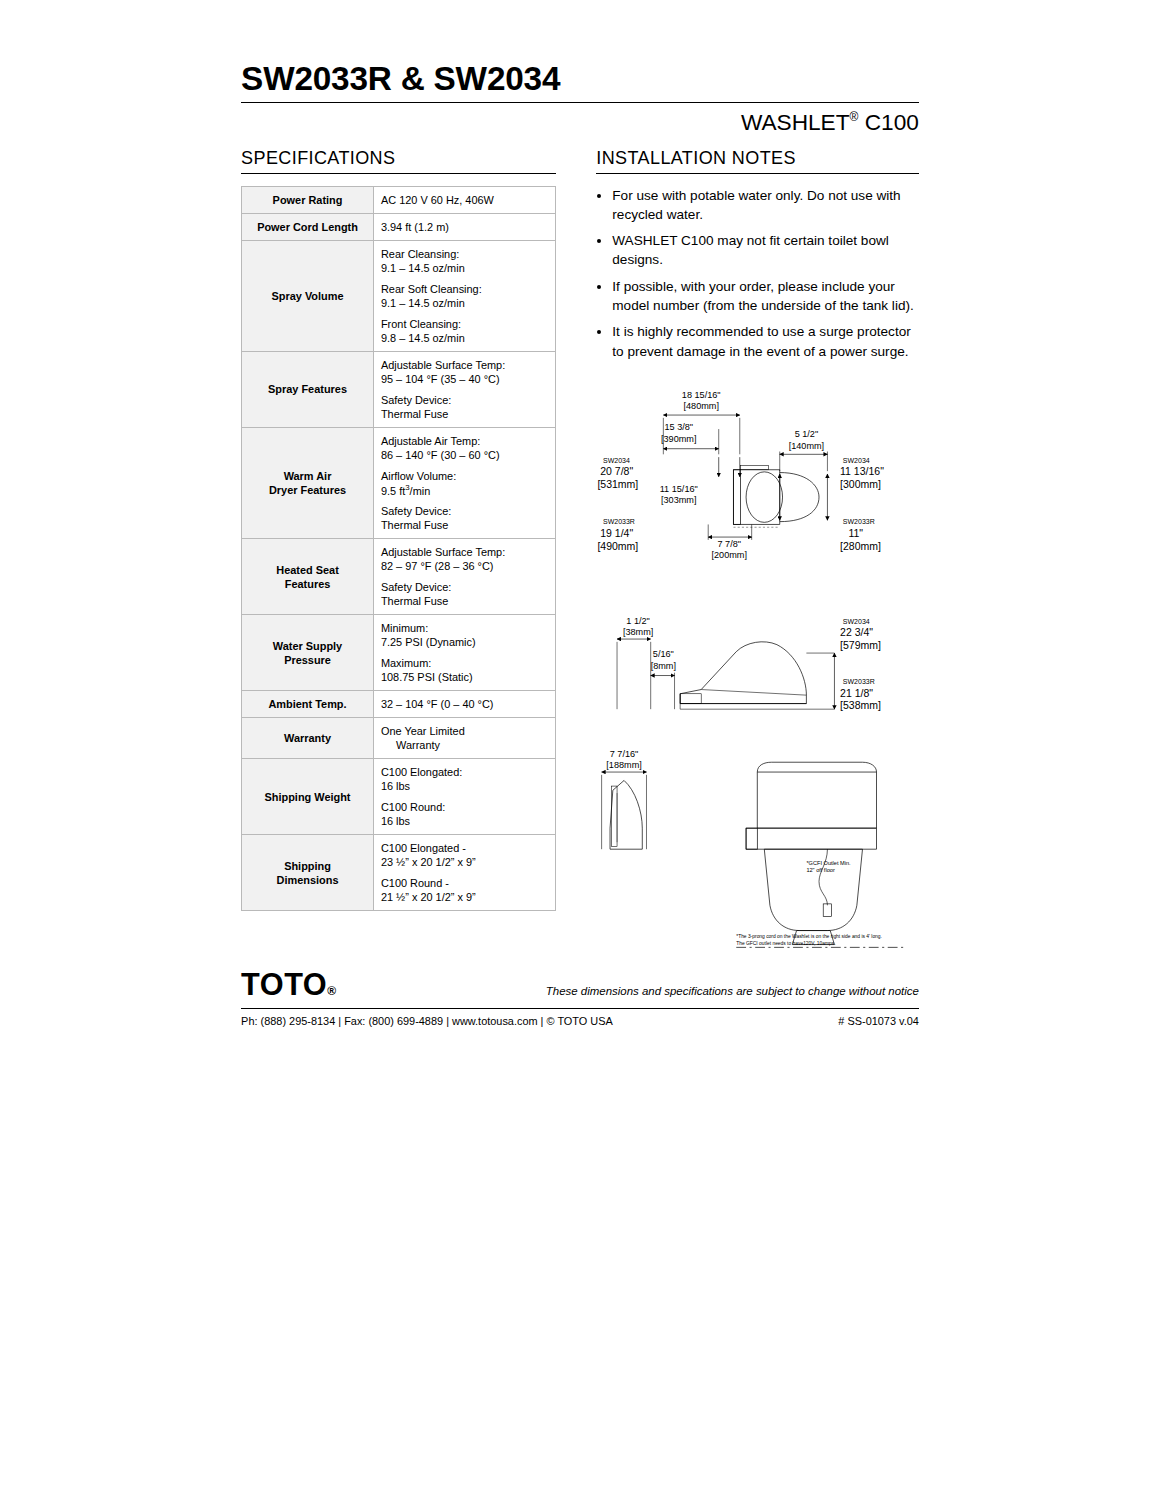SW2033R & SW2034
WASHLET® C100
SPECIFICATIONS
| Power Rating | AC 120 V 60 Hz, 406W |
| Power Cord Length | 3.94 ft (1.2 m) |
| Spray Volume | Rear Cleansing: 9.1 – 14.5 oz/min Rear Soft Cleansing: 9.1 – 14.5 oz/min Front Cleansing: 9.8 – 14.5 oz/min |
| Spray Features | Adjustable Surface Temp: 95 – 104 °F (35 – 40 °C) Safety Device: Thermal Fuse |
| Warm Air Dryer Features | Adjustable Air Temp: 86 – 140 °F (30 – 60 °C) Airflow Volume: 9.5 ft 3 /min Safety Device: Thermal Fuse |
| Heated Seat Features | Adjustable Surface Temp: 82 – 97 °F (28 – 36 °C) Safety Device: Thermal Fuse |
| Water Supply Pressure | Minimum: 7.25 PSI (Dynamic) Maximum: 108.75 PSI (Static) |
| Ambient Temp. | 32 – 104 °F (0 – 40 °C) |
| Warranty | One Year Limited Warranty |
| Shipping Weight | C100 Elongated: 16 lbs C100 Round: 16 lbs |
| Shipping Dimensions | C100 Elongated - 23 ½” x 20 1/2” x 9” C100 Round - 21 ½” x 20 1/2” x 9” |
INSTALLATION NOTES
For use with potable water only. Do not use with recycled water.
WASHLET C100 may not fit certain toilet bowl designs.
If possible, with your order, please include your model number (from the underside of the tank lid).
It is highly recommended to use a surge protector to prevent damage in the event of a power surge.
18 15/16" [480mm] 15 3/8" [390mm] 5 1/2" [140mm] SW2034 20 7/8" [531mm] SW2033R 19 1/4" [490mm] SW2034 11 13/16" [300mm] SW2033R 11" [280mm] 11 15/16" [303mm] 7 7/8" [200mm]
1 1/2" [38mm] 5/16" [8mm] SW2034 22 3/4" [579mm] SW2033R 21 1/8" [538mm]
7 7/16" [188mm] *GCFI Outlet Min. 12" off floor *The 3-prong cord on the Washlet is on the right side and is 4' long. The GFCI outlet needs to have120V, 10amps.
TOTO®
These dimensions and specifications are subject to change without notice
Ph: (888) 295-8134 | Fax: (800) 699-4889 | www.totousa.com | © TOTO USA
# SS-01073 v.04